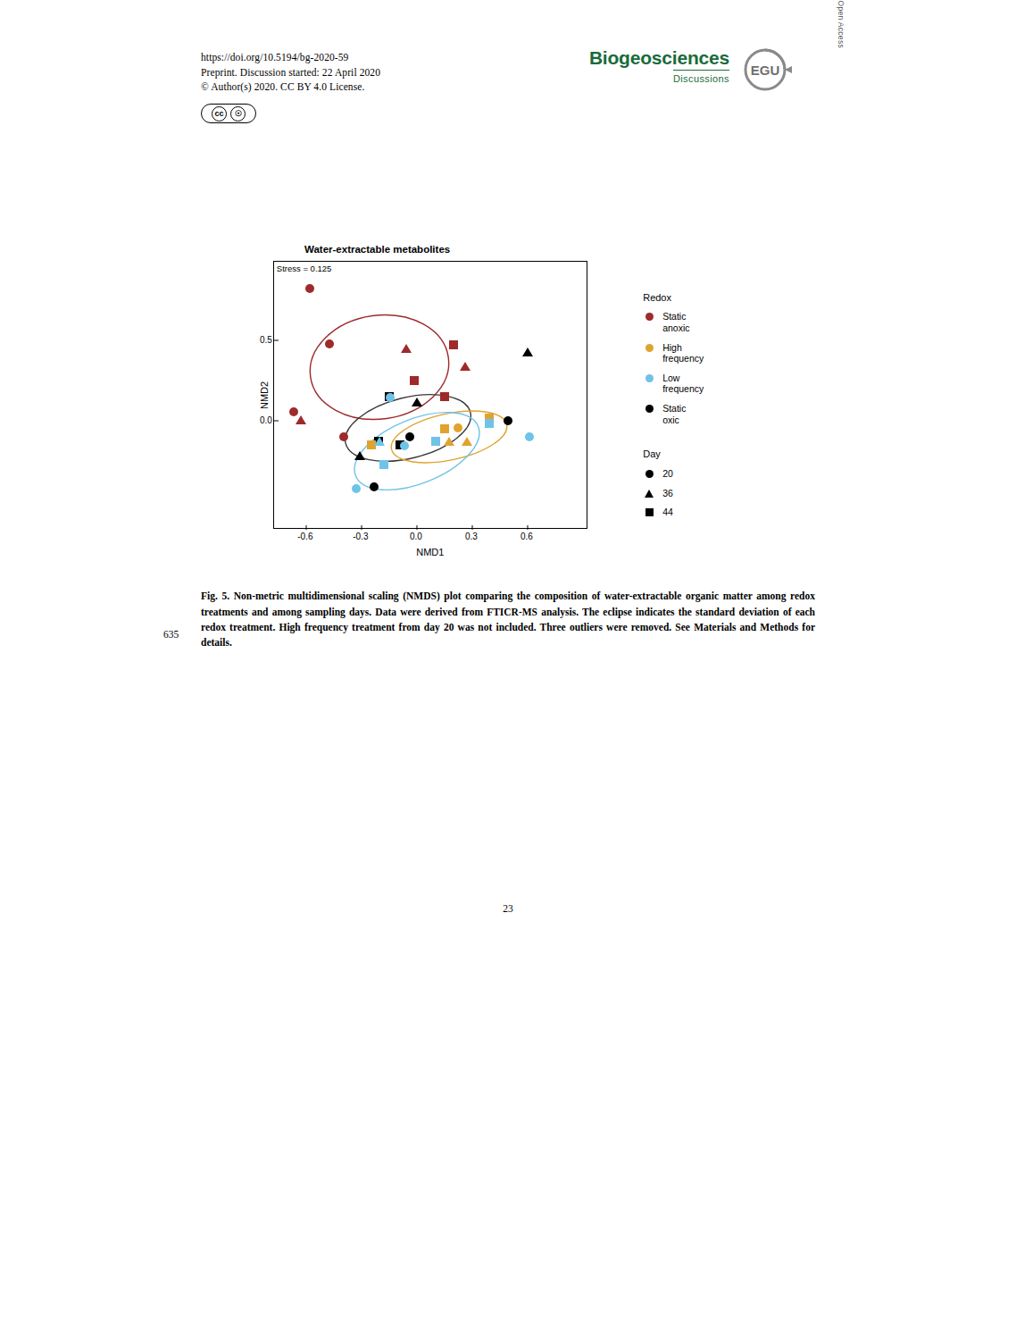https://doi.org/10.5194/bg-2020-59
Preprint. Discussion started: 22 April 2020
© Author(s) 2020. CC BY 4.0 License.
Biogeosciences
Discussions
EGU
Open Access
cc ☉
Water-extractable metabolites
NMD2
Stress = 0.125
0.5 0.0
-0.6 -0.3 0.0 0.3 0.6
NMD1
Redox
Static
anoxic
High
frequency
Low
frequency
Static
oxic
Day
20
36
44
635
Fig. 5. Non-metric multidimensional scaling (NMDS) plot comparing the composition of water-extractable organic matter among redox treatments and among sampling days. Data were derived from FTICR-MS analysis. The eclipse indicates the standard deviation of each redox treatment. High frequency treatment from day 20 was not included. Three outliers were removed. See Materials and Methods for details.
23